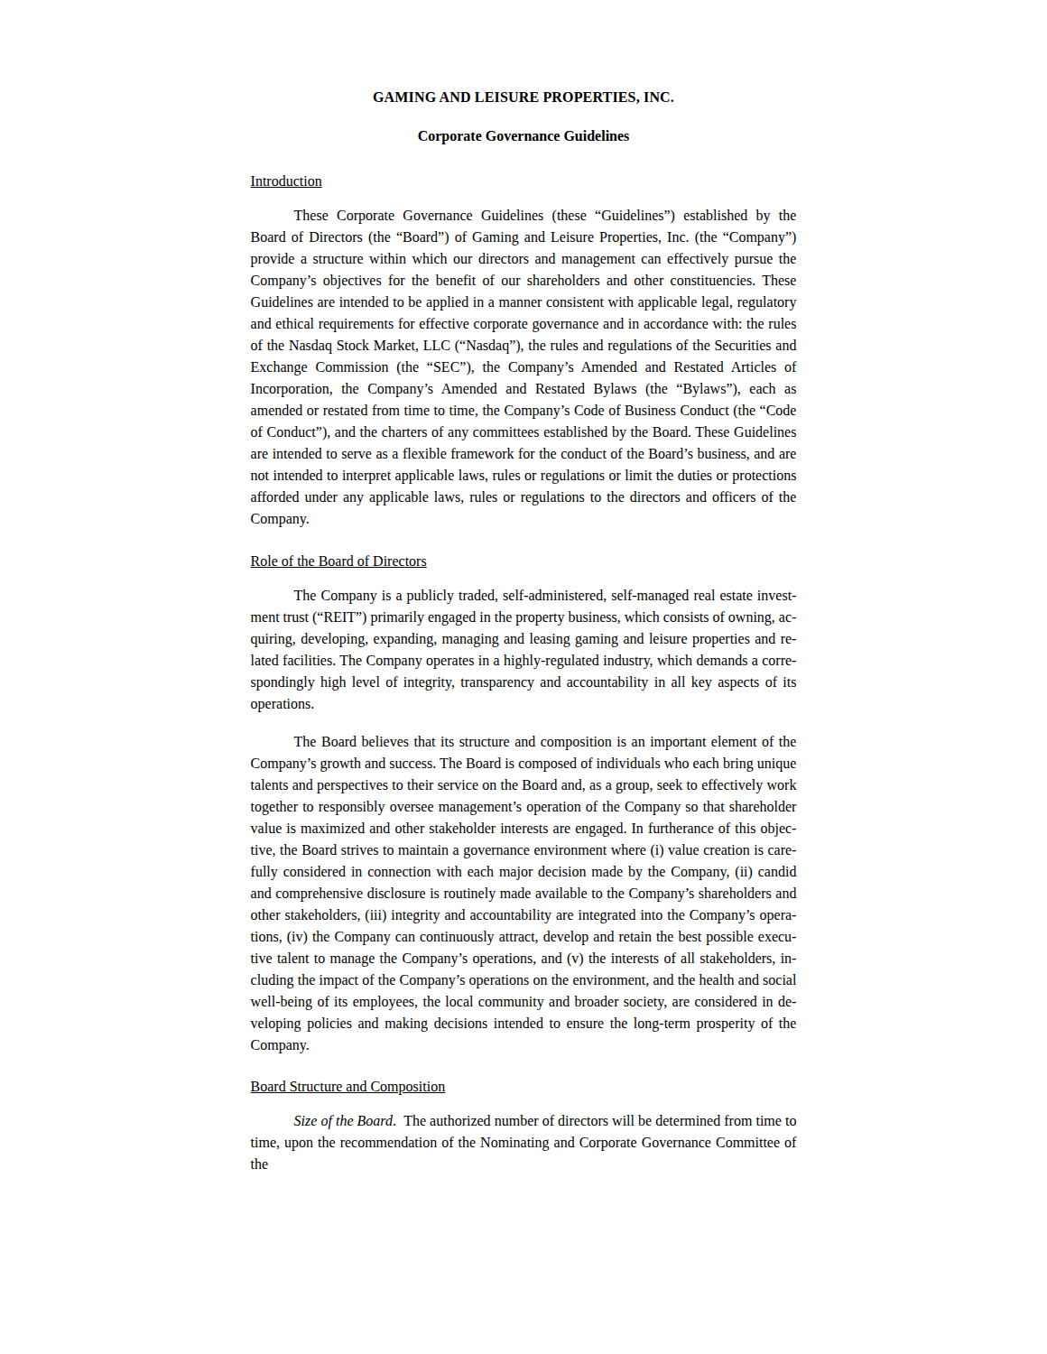GAMING AND LEISURE PROPERTIES, INC.
Corporate Governance Guidelines
Introduction
These Corporate Governance Guidelines (these “Guidelines”) established by the Board of Directors (the “Board”) of Gaming and Leisure Properties, Inc. (the “Company”) provide a structure within which our directors and management can effectively pursue the Company’s objectives for the benefit of our shareholders and other constituencies. These Guidelines are intended to be applied in a manner consistent with applicable legal, regulatory and ethical requirements for effective corporate governance and in accordance with: the rules of the Nasdaq Stock Market, LLC (“Nasdaq”), the rules and regulations of the Securities and Exchange Commission (the “SEC”), the Company’s Amended and Restated Articles of Incorporation, the Company’s Amended and Restated Bylaws (the “Bylaws”), each as amended or restated from time to time, the Company’s Code of Business Conduct (the “Code of Conduct”), and the charters of any committees established by the Board. These Guidelines are intended to serve as a flexible framework for the conduct of the Board’s business, and are not intended to interpret applicable laws, rules or regulations or limit the duties or protections afforded under any applicable laws, rules or regulations to the directors and officers of the Company.
Role of the Board of Directors
The Company is a publicly traded, self-administered, self-managed real estate investment trust (“REIT”) primarily engaged in the property business, which consists of owning, acquiring, developing, expanding, managing and leasing gaming and leisure properties and related facilities. The Company operates in a highly-regulated industry, which demands a correspondingly high level of integrity, transparency and accountability in all key aspects of its operations.
The Board believes that its structure and composition is an important element of the Company’s growth and success. The Board is composed of individuals who each bring unique talents and perspectives to their service on the Board and, as a group, seek to effectively work together to responsibly oversee management’s operation of the Company so that shareholder value is maximized and other stakeholder interests are engaged. In furtherance of this objective, the Board strives to maintain a governance environment where (i) value creation is carefully considered in connection with each major decision made by the Company, (ii) candid and comprehensive disclosure is routinely made available to the Company’s shareholders and other stakeholders, (iii) integrity and accountability are integrated into the Company’s operations, (iv) the Company can continuously attract, develop and retain the best possible executive talent to manage the Company’s operations, and (v) the interests of all stakeholders, including the impact of the Company’s operations on the environment, and the health and social well-being of its employees, the local community and broader society, are considered in developing policies and making decisions intended to ensure the long-term prosperity of the Company.
Board Structure and Composition
Size of the Board. The authorized number of directors will be determined from time to time, upon the recommendation of the Nominating and Corporate Governance Committee of the